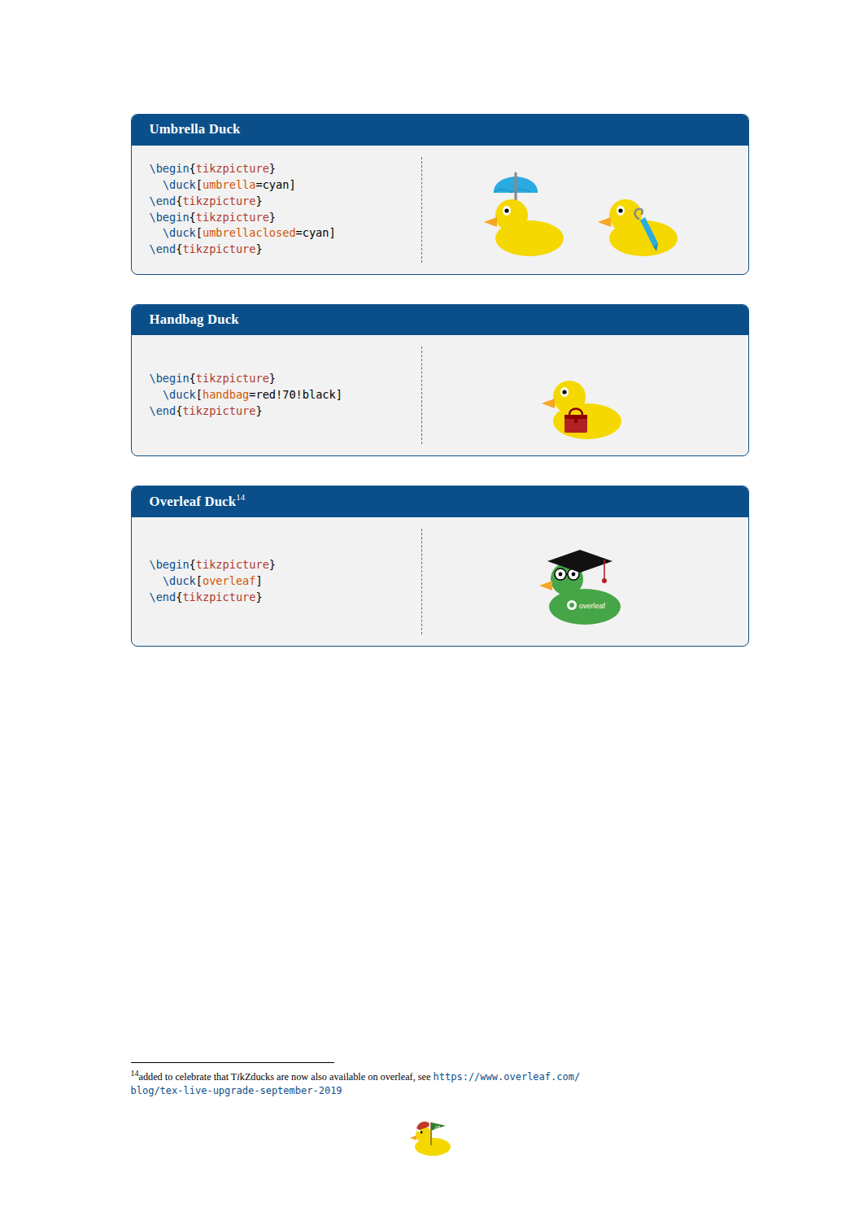Umbrella Duck
\begin{tikzpicture}
  \duck[umbrella=cyan]
\end{tikzpicture}
\begin{tikzpicture}
  \duck[umbrellaclosed=cyan]
\end{tikzpicture}
Handbag Duck
\begin{tikzpicture}
  \duck[handbag=red!70!black]
\end{tikzpicture}
Overleaf Duck14
\begin{tikzpicture}
  \duck[overleaf]
\end{tikzpicture}
overleaf
14added to celebrate that TikZducks are now also available on overleaf, see https://www.overleaf.com/
blog/tex-live-upgrade-september-2019
18